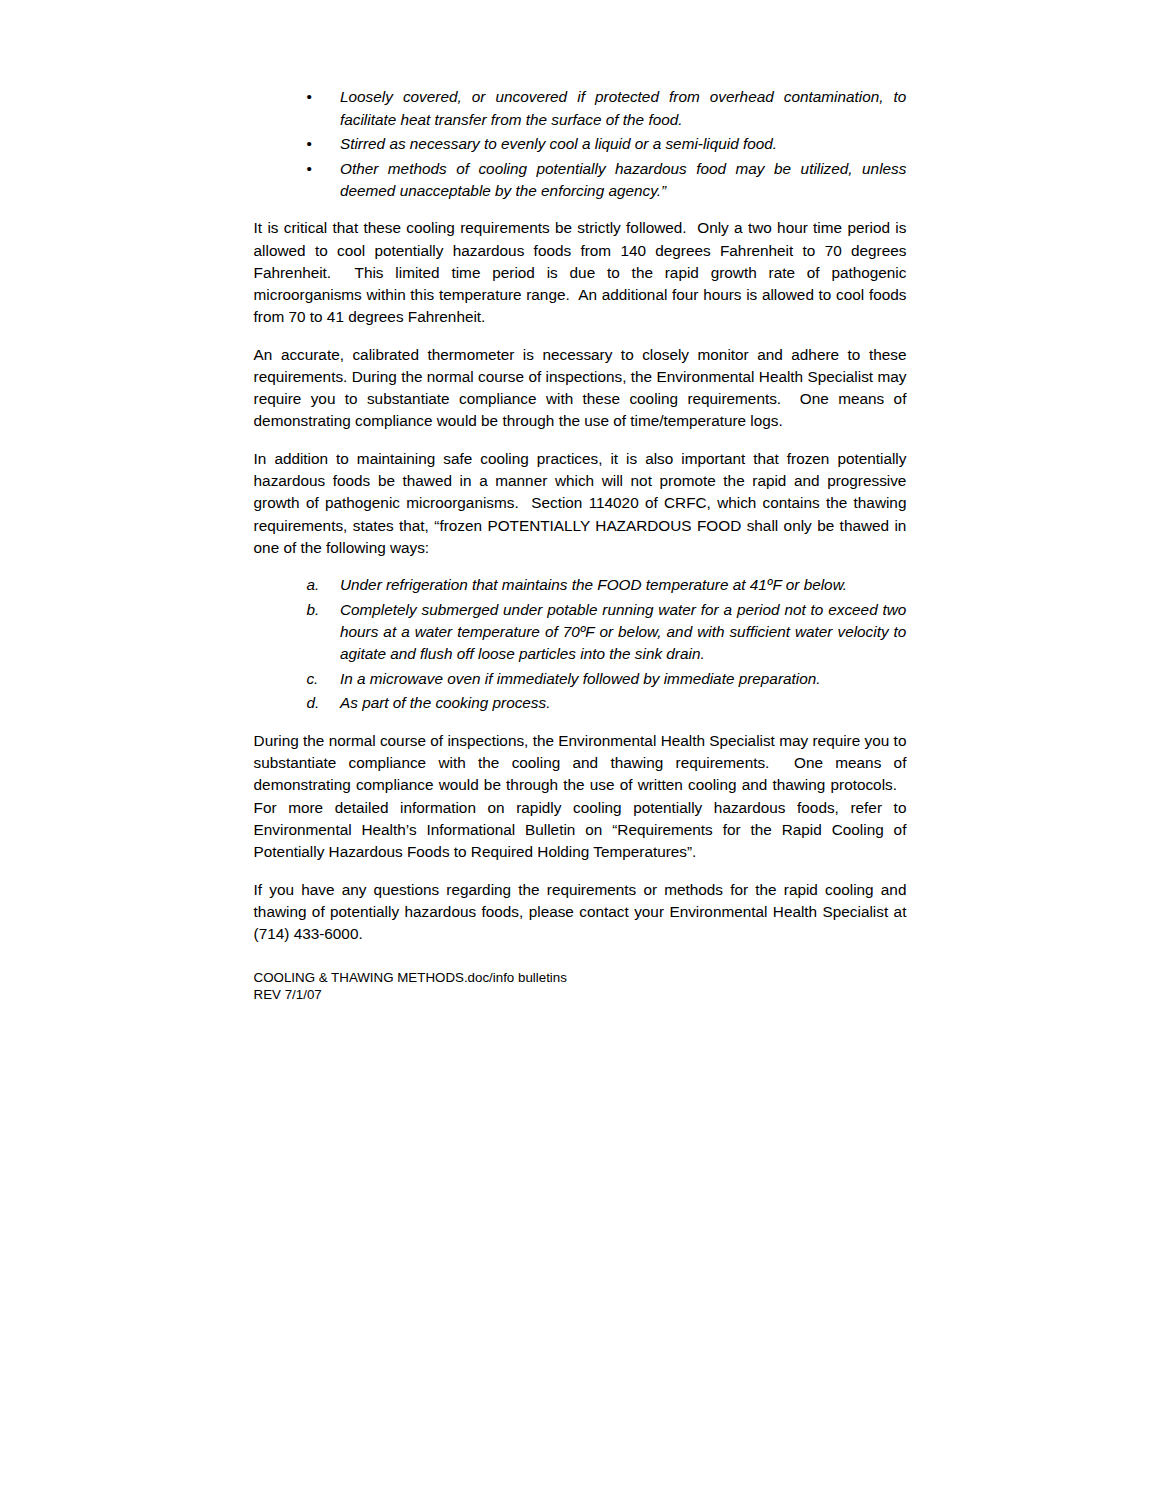Loosely covered, or uncovered if protected from overhead contamination, to facilitate heat transfer from the surface of the food.
Stirred as necessary to evenly cool a liquid or a semi-liquid food.
Other methods of cooling potentially hazardous food may be utilized, unless deemed unacceptable by the enforcing agency.”
It is critical that these cooling requirements be strictly followed. Only a two hour time period is allowed to cool potentially hazardous foods from 140 degrees Fahrenheit to 70 degrees Fahrenheit. This limited time period is due to the rapid growth rate of pathogenic microorganisms within this temperature range. An additional four hours is allowed to cool foods from 70 to 41 degrees Fahrenheit.
An accurate, calibrated thermometer is necessary to closely monitor and adhere to these requirements. During the normal course of inspections, the Environmental Health Specialist may require you to substantiate compliance with these cooling requirements. One means of demonstrating compliance would be through the use of time/temperature logs.
In addition to maintaining safe cooling practices, it is also important that frozen potentially hazardous foods be thawed in a manner which will not promote the rapid and progressive growth of pathogenic microorganisms. Section 114020 of CRFC, which contains the thawing requirements, states that, “frozen POTENTIALLY HAZARDOUS FOOD shall only be thawed in one of the following ways:
Under refrigeration that maintains the FOOD temperature at 41ºF or below.
Completely submerged under potable running water for a period not to exceed two hours at a water temperature of 70ºF or below, and with sufficient water velocity to agitate and flush off loose particles into the sink drain.
In a microwave oven if immediately followed by immediate preparation.
As part of the cooking process.
During the normal course of inspections, the Environmental Health Specialist may require you to substantiate compliance with the cooling and thawing requirements. One means of demonstrating compliance would be through the use of written cooling and thawing protocols. For more detailed information on rapidly cooling potentially hazardous foods, refer to Environmental Health’s Informational Bulletin on “Requirements for the Rapid Cooling of Potentially Hazardous Foods to Required Holding Temperatures”.
If you have any questions regarding the requirements or methods for the rapid cooling and thawing of potentially hazardous foods, please contact your Environmental Health Specialist at (714) 433-6000.
COOLING & THAWING METHODS.doc/info bulletins
REV 7/1/07